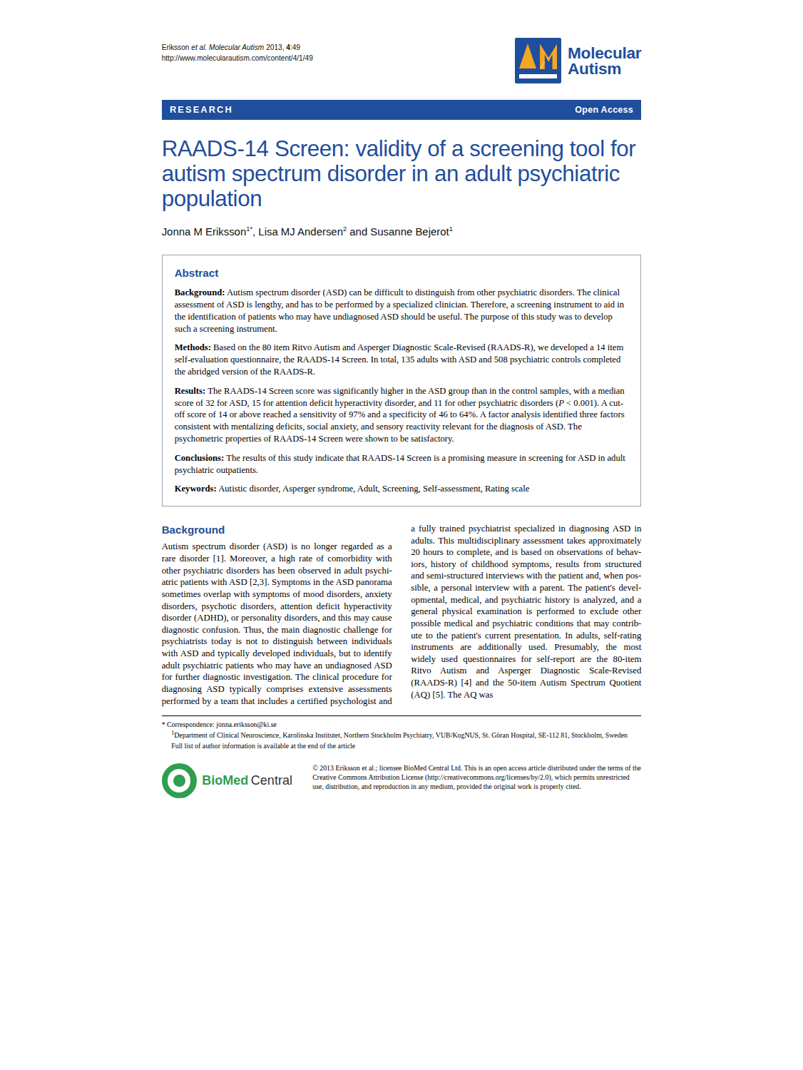Eriksson et al. Molecular Autism 2013, 4:49
http://www.molecularautism.com/content/4/1/49
Molecular
Autism
RESEARCH Open Access
RAADS-14 Screen: validity of a screening tool for autism spectrum disorder in an adult psychiatric population
Jonna M Eriksson1*, Lisa MJ Andersen2 and Susanne Bejerot1
Abstract
Background: Autism spectrum disorder (ASD) can be difficult to distinguish from other psychiatric disorders. The clinical assessment of ASD is lengthy, and has to be performed by a specialized clinician. Therefore, a screening instrument to aid in the identification of patients who may have undiagnosed ASD should be useful. The purpose of this study was to develop such a screening instrument.
Methods: Based on the 80 item Ritvo Autism and Asperger Diagnostic Scale-Revised (RAADS-R), we developed a 14 item self-evaluation questionnaire, the RAADS-14 Screen. In total, 135 adults with ASD and 508 psychiatric controls completed the abridged version of the RAADS-R.
Results: The RAADS-14 Screen score was significantly higher in the ASD group than in the control samples, with a median score of 32 for ASD, 15 for attention deficit hyperactivity disorder, and 11 for other psychiatric disorders (P < 0.001). A cut-off score of 14 or above reached a sensitivity of 97% and a specificity of 46 to 64%. A factor analysis identified three factors consistent with mentalizing deficits, social anxiety, and sensory reactivity relevant for the diagnosis of ASD. The psychometric properties of RAADS-14 Screen were shown to be satisfactory.
Conclusions: The results of this study indicate that RAADS-14 Screen is a promising measure in screening for ASD in adult psychiatric outpatients.
Keywords: Autistic disorder, Asperger syndrome, Adult, Screening, Self-assessment, Rating scale
Background
Autism spectrum disorder (ASD) is no longer regarded as a rare disorder [1]. Moreover, a high rate of comorbidity with other psychiatric disorders has been observed in adult psychiatric patients with ASD [2,3]. Symptoms in the ASD panorama sometimes overlap with symptoms of mood disorders, anxiety disorders, psychotic disorders, attention deficit hyperactivity disorder (ADHD), or personality disorders, and this may cause diagnostic confusion. Thus, the main diagnostic challenge for psychiatrists today is not to distinguish between individuals with ASD and typically developed individuals, but to identify adult psychiatric patients who may have an undiagnosed ASD for further diagnostic investigation. The clinical procedure for diagnosing ASD typically comprises extensive assessments performed by a team that includes a certified psychologist and a fully trained psychiatrist specialized in diagnosing ASD in adults. This multidisciplinary assessment takes approximately 20 hours to complete, and is based on observations of behaviors, history of childhood symptoms, results from structured and semi-structured interviews with the patient and, when possible, a personal interview with a parent. The patient's developmental, medical, and psychiatric history is analyzed, and a general physical examination is performed to exclude other possible medical and psychiatric conditions that may contribute to the patient's current presentation. In adults, self-rating instruments are additionally used. Presumably, the most widely used questionnaires for self-report are the 80-item Ritvo Autism and Asperger Diagnostic Scale-Revised (RAADS-R) [4] and the 50-item Autism Spectrum Quotient (AQ) [5]. The AQ was
* Correspondence: jonna.eriksson@ki.se
1Department of Clinical Neuroscience, Karolinska Institutet, Northern Stockholm Psychiatry, VUB/KogNUS, St. Göran Hospital, SE-112 81, Stockholm, Sweden
Full list of author information is available at the end of the article
BioMed Central
© 2013 Eriksson et al.; licensee BioMed Central Ltd. This is an open access article distributed under the terms of the Creative Commons Attribution License (http://creativecommons.org/licenses/by/2.0), which permits unrestricted use, distribution, and reproduction in any medium, provided the original work is properly cited.